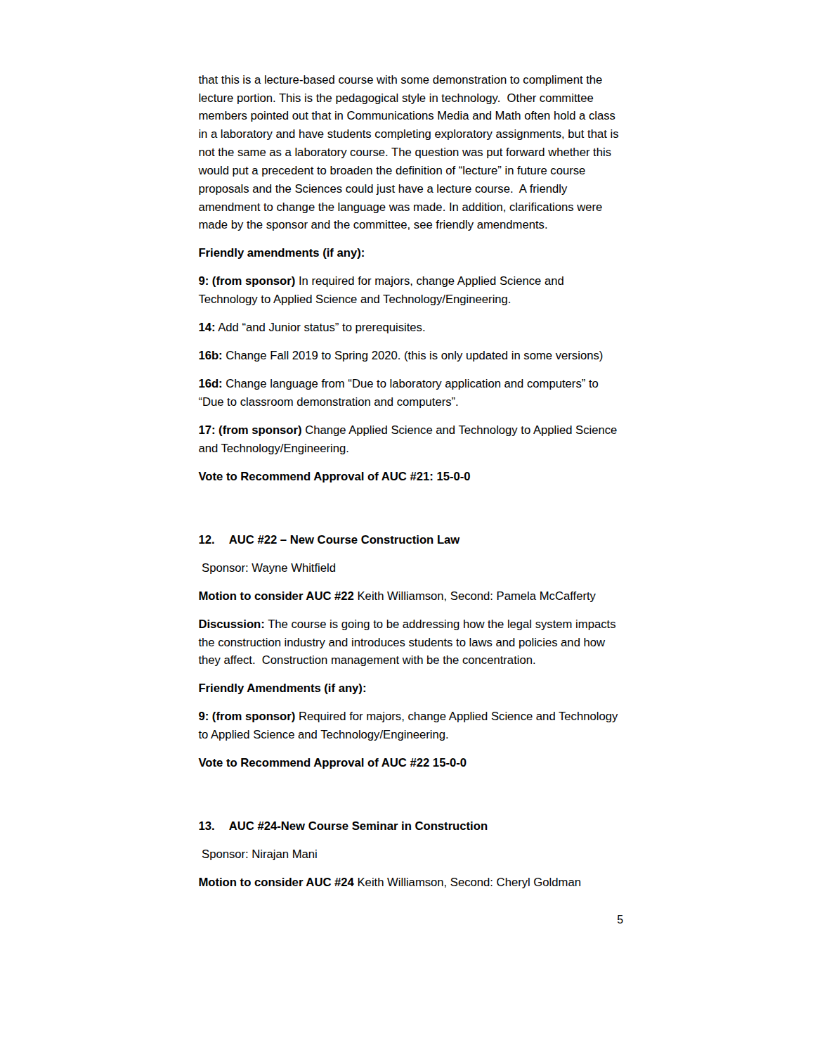that this is a lecture-based course with some demonstration to compliment the lecture portion. This is the pedagogical style in technology. Other committee members pointed out that in Communications Media and Math often hold a class in a laboratory and have students completing exploratory assignments, but that is not the same as a laboratory course. The question was put forward whether this would put a precedent to broaden the definition of “lecture” in future course proposals and the Sciences could just have a lecture course. A friendly amendment to change the language was made. In addition, clarifications were made by the sponsor and the committee, see friendly amendments.
Friendly amendments (if any):
9: (from sponsor) In required for majors, change Applied Science and Technology to Applied Science and Technology/Engineering.
14: Add “and Junior status” to prerequisites.
16b: Change Fall 2019 to Spring 2020. (this is only updated in some versions)
16d: Change language from “Due to laboratory application and computers” to “Due to classroom demonstration and computers”.
17: (from sponsor) Change Applied Science and Technology to Applied Science and Technology/Engineering.
Vote to Recommend Approval of AUC #21: 15-0-0
12. AUC #22 – New Course Construction Law
Sponsor: Wayne Whitfield
Motion to consider AUC #22 Keith Williamson, Second: Pamela McCafferty
Discussion: The course is going to be addressing how the legal system impacts the construction industry and introduces students to laws and policies and how they affect. Construction management with be the concentration.
Friendly Amendments (if any):
9: (from sponsor) Required for majors, change Applied Science and Technology to Applied Science and Technology/Engineering.
Vote to Recommend Approval of AUC #22 15-0-0
13. AUC #24-New Course Seminar in Construction
Sponsor: Nirajan Mani
Motion to consider AUC #24 Keith Williamson, Second: Cheryl Goldman
5